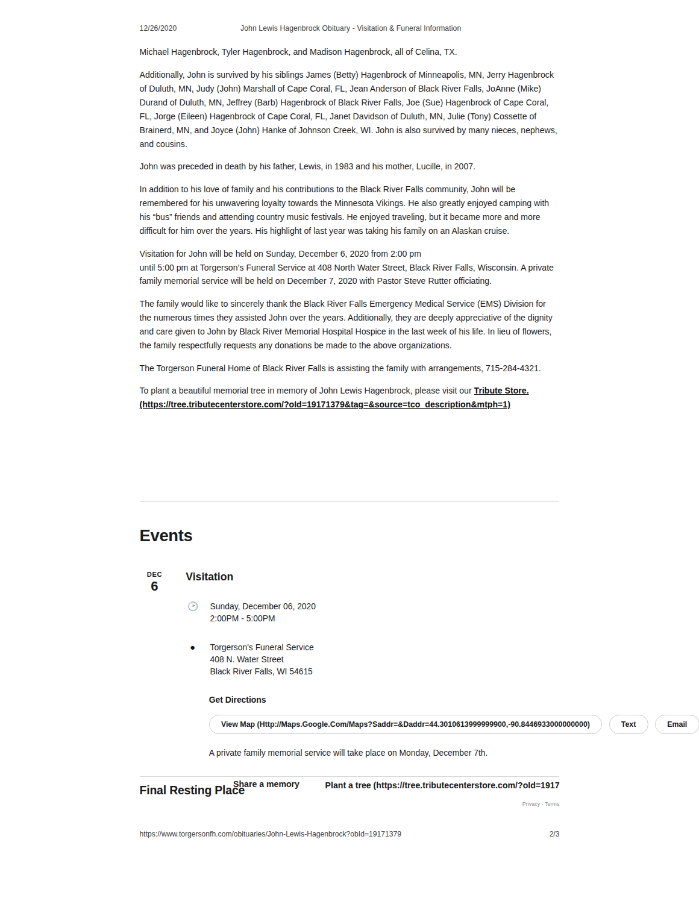12/26/2020 John Lewis Hagenbrock Obituary - Visitation & Funeral Information
Michael Hagenbrock, Tyler Hagenbrock, and Madison Hagenbrock, all of Celina, TX.
Additionally, John is survived by his siblings James (Betty) Hagenbrock of Minneapolis, MN, Jerry Hagenbrock of Duluth, MN, Judy (John) Marshall of Cape Coral, FL, Jean Anderson of Black River Falls, JoAnne (Mike) Durand of Duluth, MN, Jeffrey (Barb) Hagenbrock of Black River Falls, Joe (Sue) Hagenbrock of Cape Coral, FL, Jorge (Eileen) Hagenbrock of Cape Coral, FL, Janet Davidson of Duluth, MN, Julie (Tony) Cossette of Brainerd, MN, and Joyce (John) Hanke of Johnson Creek, WI. John is also survived by many nieces, nephews, and cousins.
John was preceded in death by his father, Lewis, in 1983 and his mother, Lucille, in 2007.
In addition to his love of family and his contributions to the Black River Falls community, John will be remembered for his unwavering loyalty towards the Minnesota Vikings. He also greatly enjoyed camping with his “bus” friends and attending country music festivals. He enjoyed traveling, but it became more and more difficult for him over the years. His highlight of last year was taking his family on an Alaskan cruise.
Visitation for John will be held on Sunday, December 6, 2020 from 2:00 pm
until 5:00 pm at Torgerson’s Funeral Service at 408 North Water Street, Black River Falls, Wisconsin. A private family memorial service will be held on December 7, 2020 with Pastor Steve Rutter officiating.
The family would like to sincerely thank the Black River Falls Emergency Medical Service (EMS) Division for the numerous times they assisted John over the years. Additionally, they are deeply appreciative of the dignity and care given to John by Black River Memorial Hospital Hospice in the last week of his life. In lieu of flowers, the family respectfully requests any donations be made to the above organizations.
The Torgerson Funeral Home of Black River Falls is assisting the family with arrangements, 715-284-4321.
To plant a beautiful memorial tree in memory of John Lewis Hagenbrock, please visit our Tribute Store. (https://tree.tributecenterstore.com/?oId=19171379&tag=&source=tco_description&mtph=1)
Events
DEC 6
Visitation
🕑
Sunday, December 06, 2020 2:00PM - 5:00PM
●
Torgerson's Funeral Service 408 N. Water Street Black River Falls, WI 54615
Get Directions
View Map (Http://Maps.Google.Com/Maps?Saddr=&Daddr=44.3010613999999900,-90.8446933000000000) Text Email
A private family memorial service will take place on Monday, December 7th.
Final Resting Place
Share a memory
Plant a tree (https://tree.tributecenterstore.com/?oId=1917
Privacy - Terms
https://www.torgersonfh.com/obituaries/John-Lewis-Hagenbrock?obId=19171379 2/3